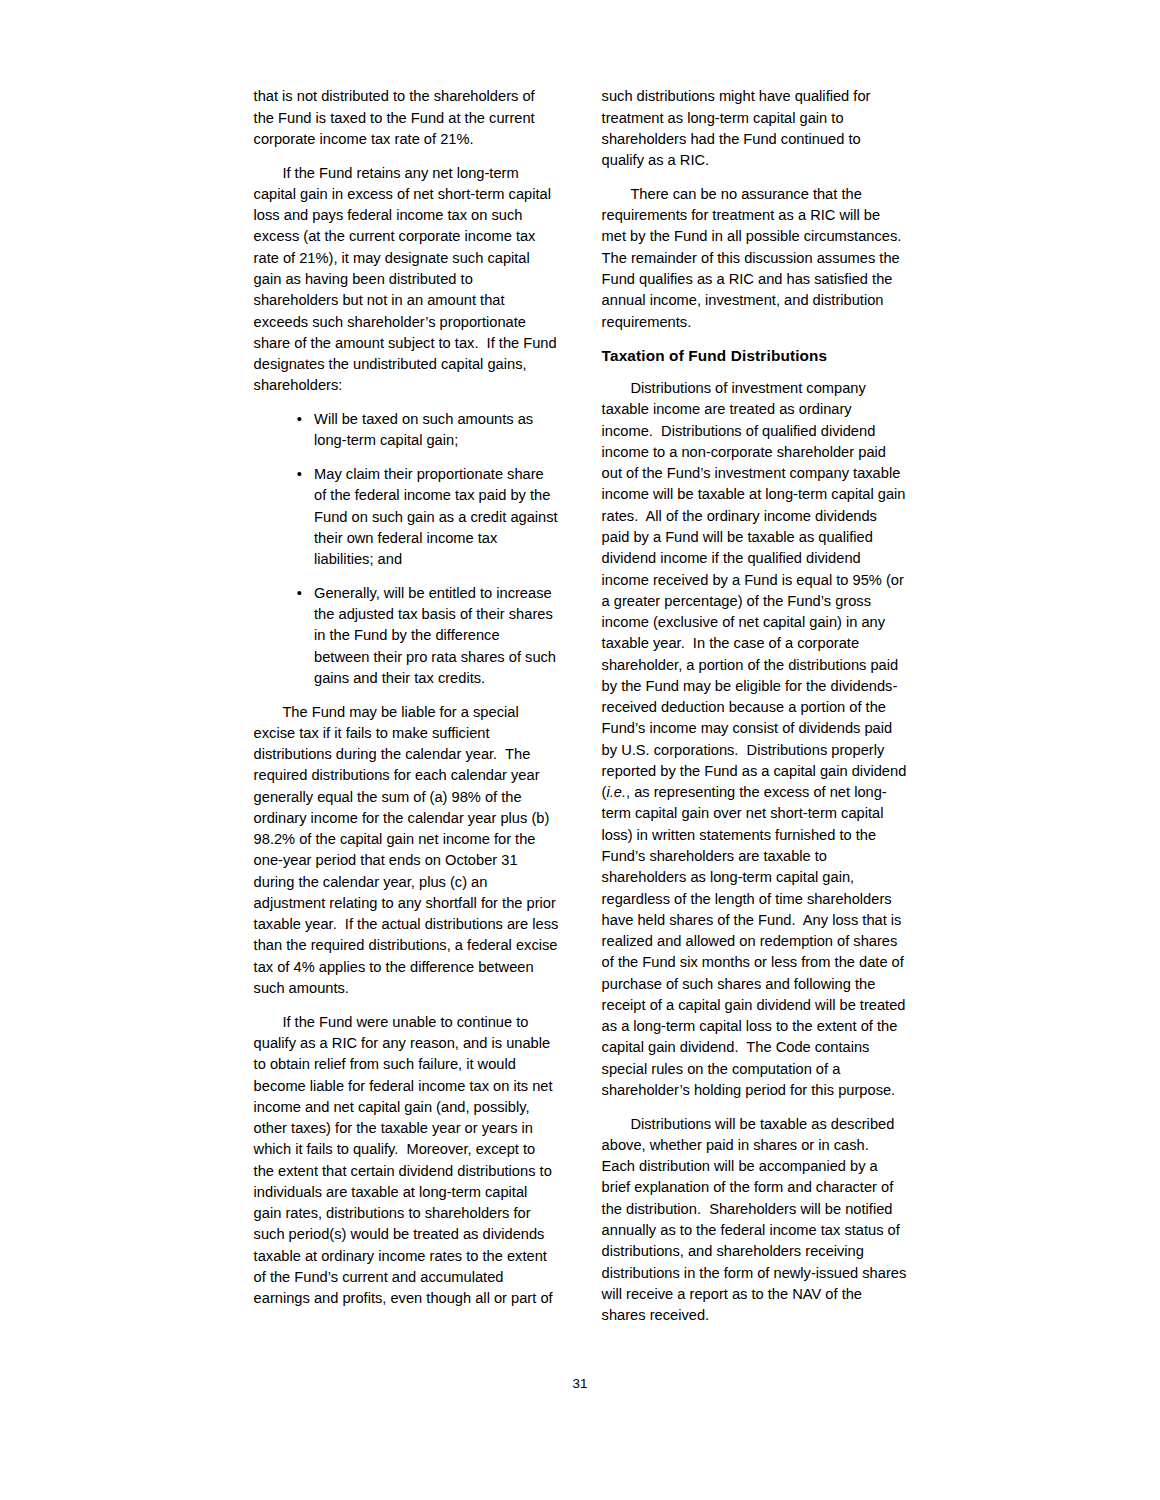that is not distributed to the shareholders of the Fund is taxed to the Fund at the current corporate income tax rate of 21%.
If the Fund retains any net long-term capital gain in excess of net short-term capital loss and pays federal income tax on such excess (at the current corporate income tax rate of 21%), it may designate such capital gain as having been distributed to shareholders but not in an amount that exceeds such shareholder’s proportionate share of the amount subject to tax. If the Fund designates the undistributed capital gains, shareholders:
Will be taxed on such amounts as long-term capital gain;
May claim their proportionate share of the federal income tax paid by the Fund on such gain as a credit against their own federal income tax liabilities; and
Generally, will be entitled to increase the adjusted tax basis of their shares in the Fund by the difference between their pro rata shares of such gains and their tax credits.
The Fund may be liable for a special excise tax if it fails to make sufficient distributions during the calendar year. The required distributions for each calendar year generally equal the sum of (a) 98% of the ordinary income for the calendar year plus (b) 98.2% of the capital gain net income for the one-year period that ends on October 31 during the calendar year, plus (c) an adjustment relating to any shortfall for the prior taxable year. If the actual distributions are less than the required distributions, a federal excise tax of 4% applies to the difference between such amounts.
If the Fund were unable to continue to qualify as a RIC for any reason, and is unable to obtain relief from such failure, it would become liable for federal income tax on its net income and net capital gain (and, possibly, other taxes) for the taxable year or years in which it fails to qualify. Moreover, except to the extent that certain dividend distributions to individuals are taxable at long-term capital gain rates, distributions to shareholders for such period(s) would be treated as dividends taxable at ordinary income rates to the extent of the Fund’s current and accumulated earnings and profits, even though all or part of such distributions might have qualified for treatment as long-term capital gain to shareholders had the Fund continued to qualify as a RIC.
There can be no assurance that the requirements for treatment as a RIC will be met by the Fund in all possible circumstances. The remainder of this discussion assumes the Fund qualifies as a RIC and has satisfied the annual income, investment, and distribution requirements.
Taxation of Fund Distributions
Distributions of investment company taxable income are treated as ordinary income. Distributions of qualified dividend income to a non-corporate shareholder paid out of the Fund’s investment company taxable income will be taxable at long-term capital gain rates. All of the ordinary income dividends paid by a Fund will be taxable as qualified dividend income if the qualified dividend income received by a Fund is equal to 95% (or a greater percentage) of the Fund’s gross income (exclusive of net capital gain) in any taxable year. In the case of a corporate shareholder, a portion of the distributions paid by the Fund may be eligible for the dividends-received deduction because a portion of the Fund’s income may consist of dividends paid by U.S. corporations. Distributions properly reported by the Fund as a capital gain dividend (i.e., as representing the excess of net long-term capital gain over net short-term capital loss) in written statements furnished to the Fund’s shareholders are taxable to shareholders as long-term capital gain, regardless of the length of time shareholders have held shares of the Fund. Any loss that is realized and allowed on redemption of shares of the Fund six months or less from the date of purchase of such shares and following the receipt of a capital gain dividend will be treated as a long-term capital loss to the extent of the capital gain dividend. The Code contains special rules on the computation of a shareholder’s holding period for this purpose.
Distributions will be taxable as described above, whether paid in shares or in cash. Each distribution will be accompanied by a brief explanation of the form and character of the distribution. Shareholders will be notified annually as to the federal income tax status of distributions, and shareholders receiving distributions in the form of newly-issued shares will receive a report as to the NAV of the shares received.
31